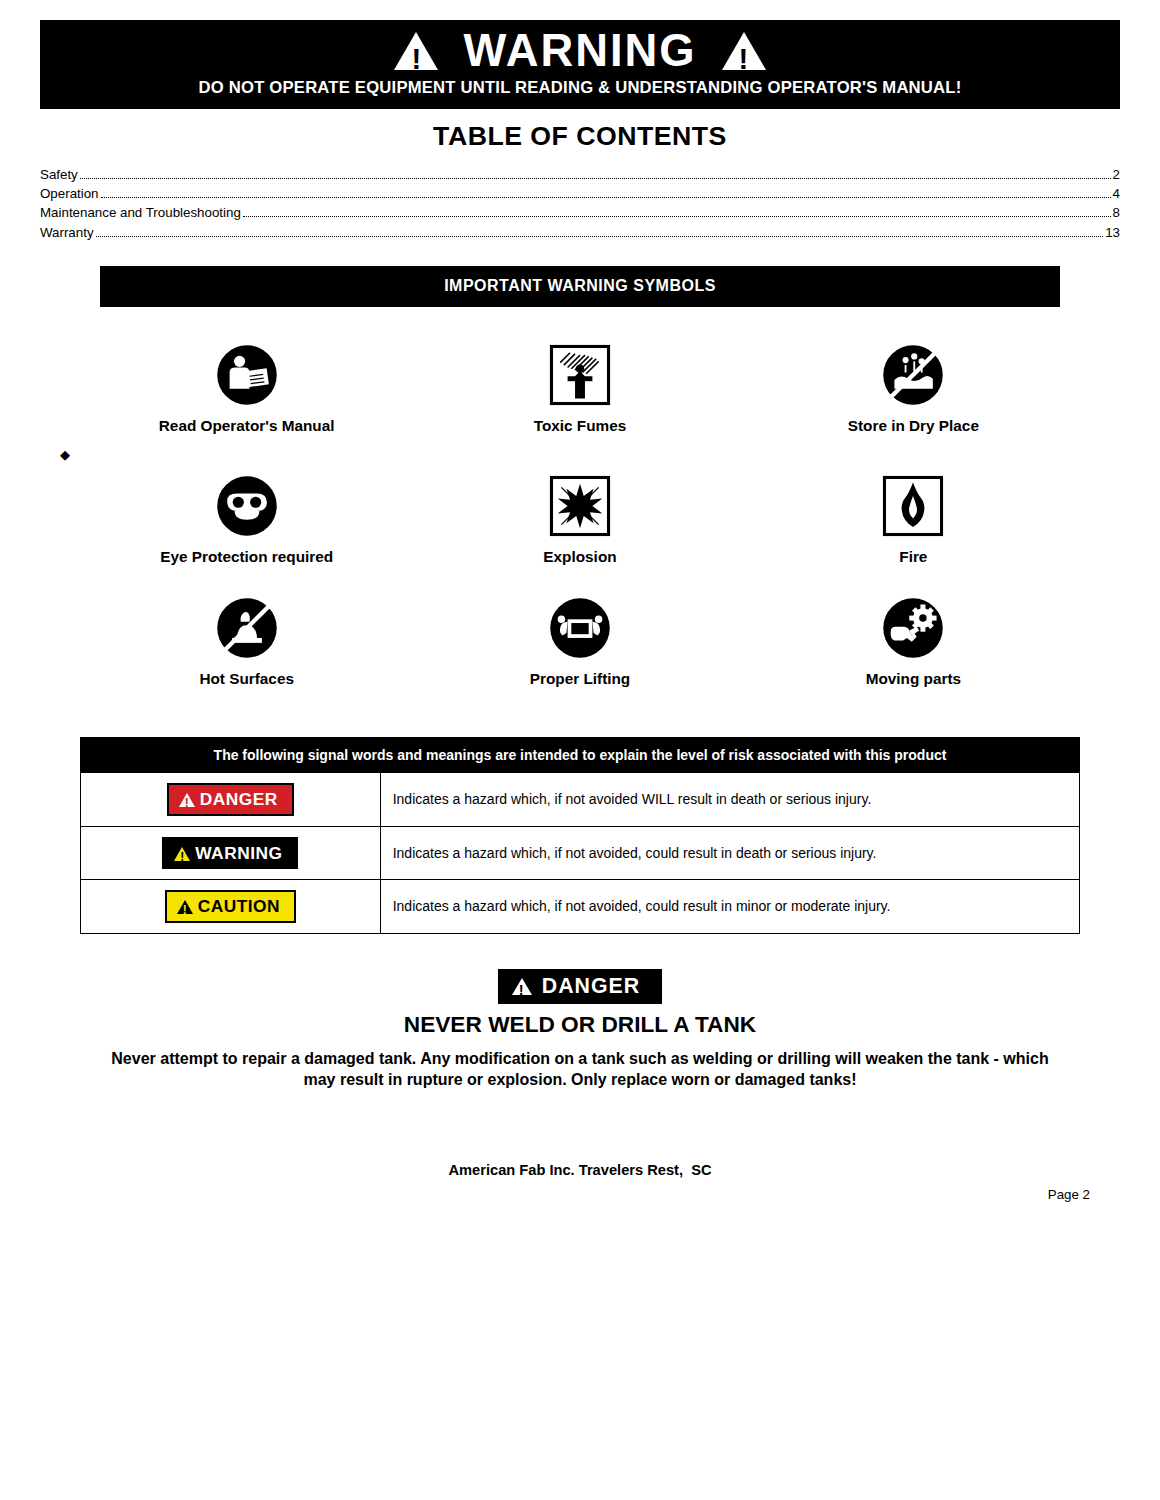WARNING
DO NOT OPERATE EQUIPMENT UNTIL READING & UNDERSTANDING OPERATOR'S MANUAL!
TABLE OF CONTENTS
Safety 2
Operation 4
Maintenance and Troubleshooting 8
Warranty 13
IMPORTANT WARNING SYMBOLS
Read Operator's Manual
Toxic Fumes
Store in Dry Place
◆
Eye Protection required
Explosion
Fire
Hot Surfaces
Proper Lifting
Moving parts
| The following signal words and meanings are intended to explain the level of risk associated with this product |
| DANGER | Indicates a hazard which, if not avoided WILL result in death or serious injury. |
| WARNING | Indicates a hazard which, if not avoided, could result in death or serious injury. |
| CAUTION | Indicates a hazard which, if not avoided, could result in minor or moderate injury. |
DANGER
NEVER WELD OR DRILL A TANK
Never attempt to repair a damaged tank. Any modification on a tank such as welding or drilling will weaken the tank - which may result in rupture or explosion. Only replace worn or damaged tanks!
American Fab Inc. Travelers Rest, SC
Page 2